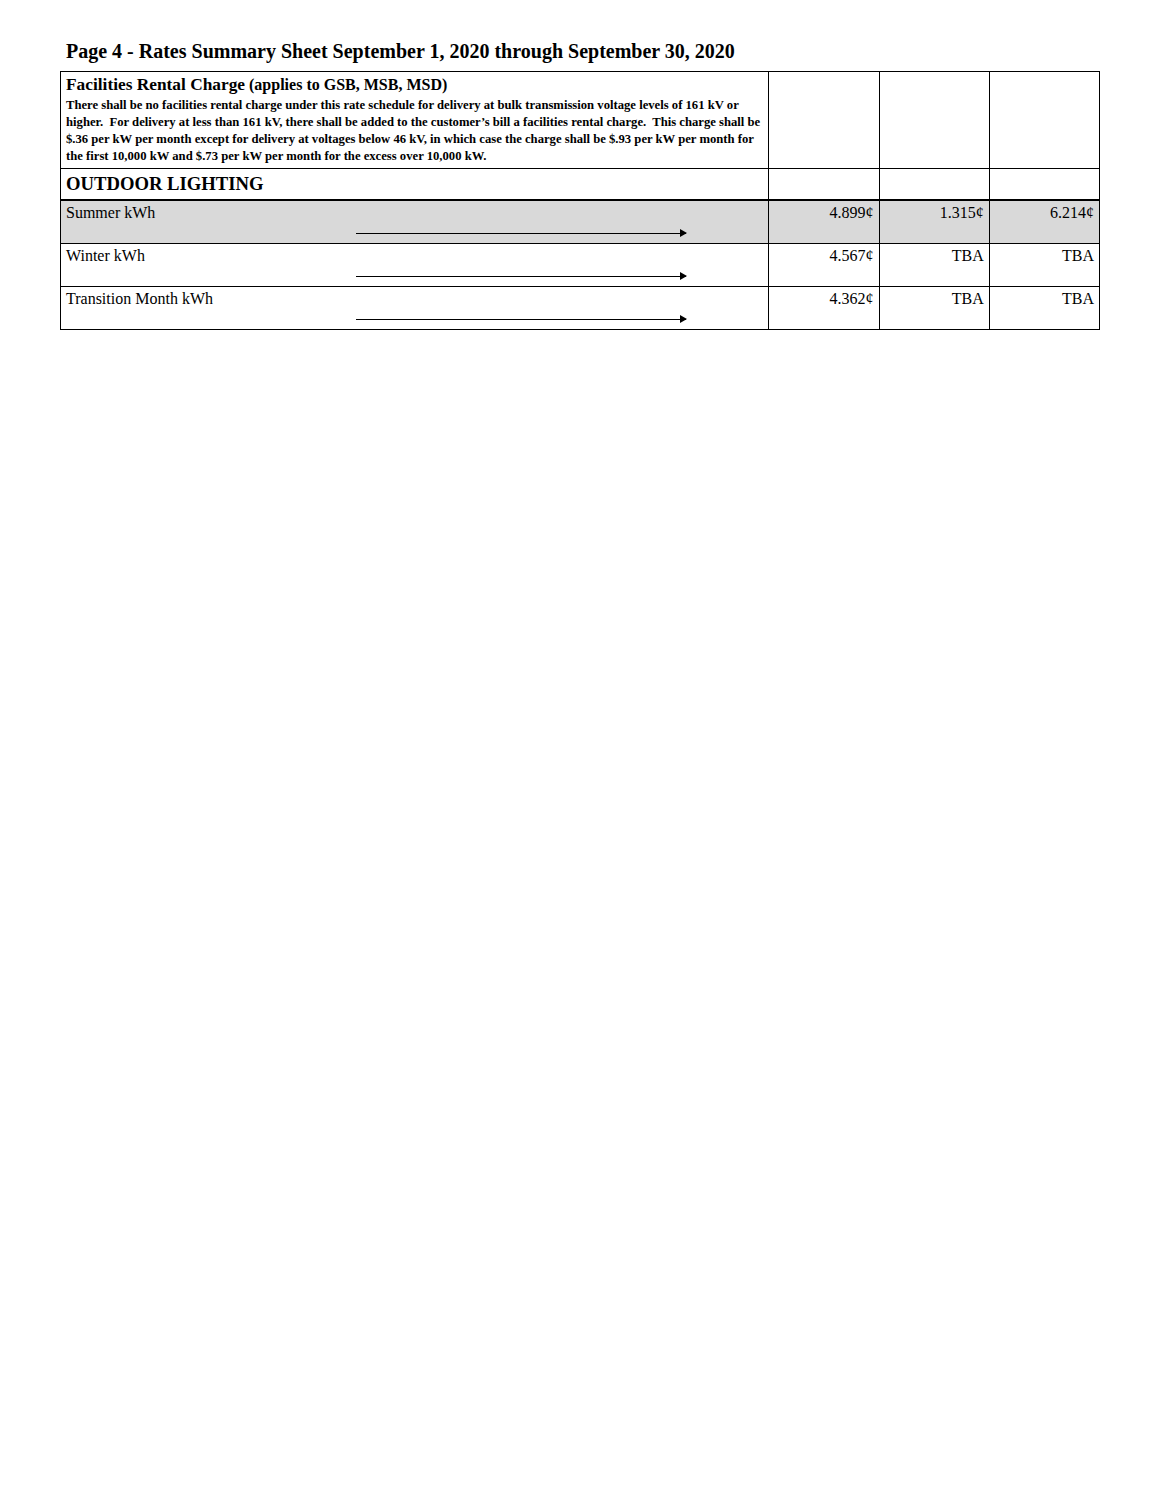Page 4 - Rates Summary Sheet September 1, 2020 through September 30, 2020
| Facilities Rental Charge (applies to GSB, MSB, MSD) There shall be no facilities rental charge under this rate schedule for delivery at bulk transmission voltage levels of 161 kV or higher. For delivery at less than 161 kV, there shall be added to the customer’s bill a facilities rental charge. This charge shall be $.36 per kW per month except for delivery at voltages below 46 kV, in which case the charge shall be $.93 per kW per month for the first 10,000 kW and $.73 per kW per month for the excess over 10,000 kW. | | | |
| OUTDOOR LIGHTING | | | |
| Summer kWh | 4.899¢ | 1.315¢ | 6.214¢ |
| Winter kWh | 4.567¢ | TBA | TBA |
| Transition Month kWh | 4.362¢ | TBA | TBA |